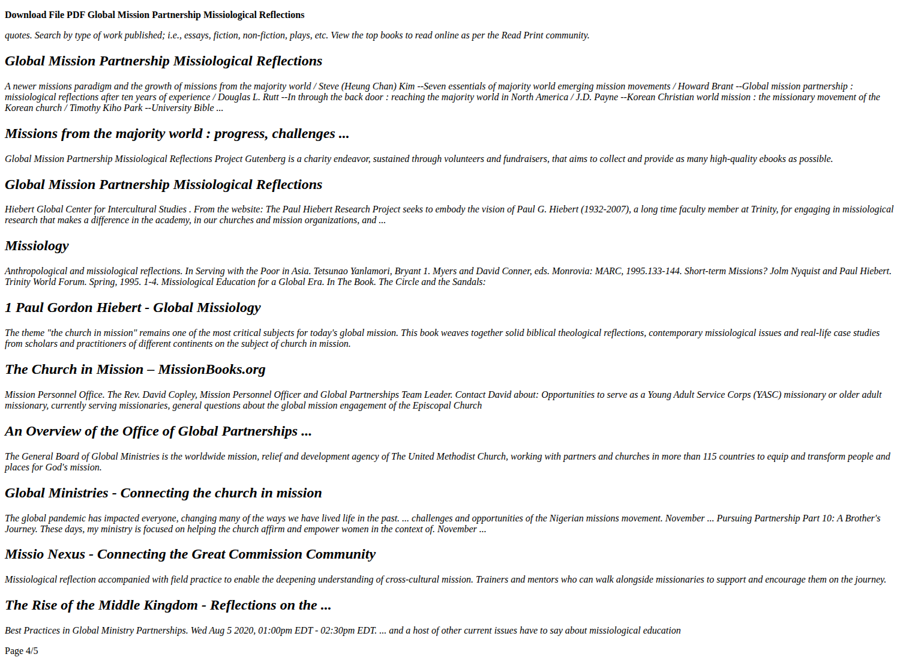Download File PDF Global Mission Partnership Missiological Reflections
quotes. Search by type of work published; i.e., essays, fiction, non-fiction, plays, etc. View the top books to read online as per the Read Print community.
Global Mission Partnership Missiological Reflections
A newer missions paradigm and the growth of missions from the majority world / Steve (Heung Chan) Kim --Seven essentials of majority world emerging mission movements / Howard Brant --Global mission partnership : missiological reflections after ten years of experience / Douglas L. Rutt --In through the back door : reaching the majority world in North America / J.D. Payne --Korean Christian world mission : the missionary movement of the Korean church / Timothy Kiho Park --University Bible ...
Missions from the majority world : progress, challenges ...
Global Mission Partnership Missiological Reflections Project Gutenberg is a charity endeavor, sustained through volunteers and fundraisers, that aims to collect and provide as many high-quality ebooks as possible.
Global Mission Partnership Missiological Reflections
Hiebert Global Center for Intercultural Studies . From the website: The Paul Hiebert Research Project seeks to embody the vision of Paul G. Hiebert (1932-2007), a long time faculty member at Trinity, for engaging in missiological research that makes a difference in the academy, in our churches and mission organizations, and ...
Missiology
Anthropological and missiological reflections. In Serving with the Poor in Asia. Tetsunao Yanlamori, Bryant 1. Myers and David Conner, eds. Monrovia: MARC, 1995.133-144. Short-term Missions? Jolm Nyquist and Paul Hiebert. Trinity World Forum. Spring, 1995. 1-4. Missiological Education for a Global Era. In The Book. The Circle and the Sandals:
1 Paul Gordon Hiebert - Global Missiology
The theme "the church in mission" remains one of the most critical subjects for today's global mission. This book weaves together solid biblical theological reflections, contemporary missiological issues and real-life case studies from scholars and practitioners of different continents on the subject of church in mission.
The Church in Mission – MissionBooks.org
Mission Personnel Office. The Rev. David Copley, Mission Personnel Officer and Global Partnerships Team Leader. Contact David about: Opportunities to serve as a Young Adult Service Corps (YASC) missionary or older adult missionary, currently serving missionaries, general questions about the global mission engagement of the Episcopal Church
An Overview of the Office of Global Partnerships ...
The General Board of Global Ministries is the worldwide mission, relief and development agency of The United Methodist Church, working with partners and churches in more than 115 countries to equip and transform people and places for God's mission.
Global Ministries - Connecting the church in mission
The global pandemic has impacted everyone, changing many of the ways we have lived life in the past. ... challenges and opportunities of the Nigerian missions movement. November ... Pursuing Partnership Part 10: A Brother's Journey. These days, my ministry is focused on helping the church affirm and empower women in the context of. November ...
Missio Nexus - Connecting the Great Commission Community
Missiological reflection accompanied with field practice to enable the deepening understanding of cross-cultural mission. Trainers and mentors who can walk alongside missionaries to support and encourage them on the journey.
The Rise of the Middle Kingdom - Reflections on the ...
Best Practices in Global Ministry Partnerships. Wed Aug 5 2020, 01:00pm EDT - 02:30pm EDT. ... and a host of other current issues have to say about missiological education
Page 4/5